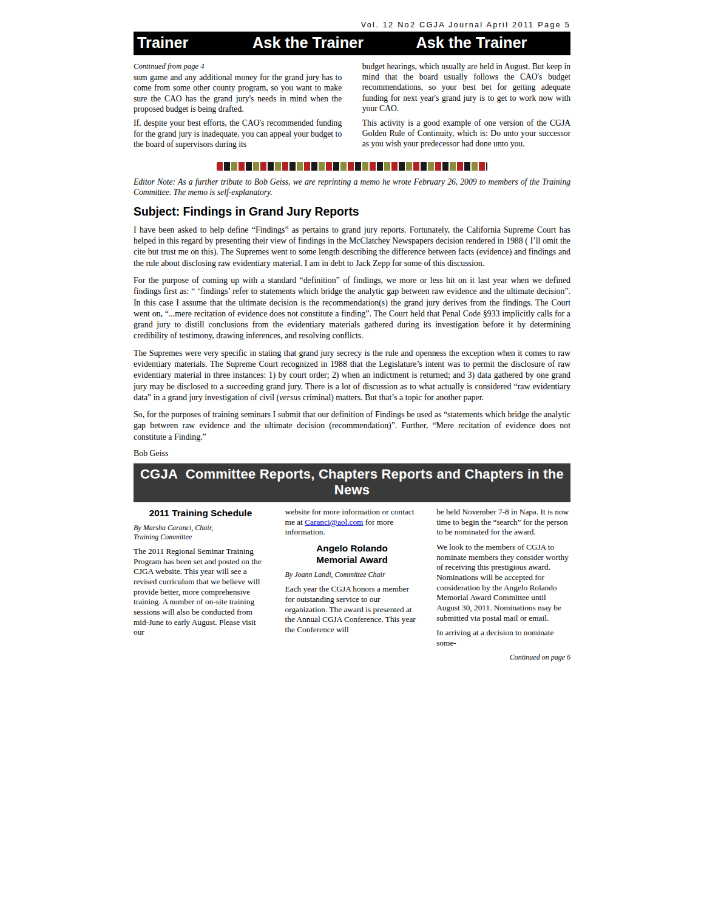Vol. 12 No2 CGJA Journal April 2011 Page 5
Trainer Ask the Trainer Ask the Trainer
Continued from page 4
sum game and any additional money for the grand jury has to come from some other county program, so you want to make sure the CAO has the grand jury's needs in mind when the proposed budget is being drafted.
If, despite your best efforts, the CAO's recommended funding for the grand jury is inadequate, you can appeal your budget to the board of supervisors during its
budget hearings, which usually are held in August. But keep in mind that the board usually follows the CAO's budget recommendations, so your best bet for getting adequate funding for next year's grand jury is to get to work now with your CAO.
This activity is a good example of one version of the CGJA Golden Rule of Continuity, which is: Do unto your successor as you wish your predecessor had done unto you.
Editor Note: As a further tribute to Bob Geiss, we are reprinting a memo he wrote February 26, 2009 to members of the Training Committee. The memo is self-explanatory.
Subject: Findings in Grand Jury Reports
I have been asked to help define “Findings” as pertains to grand jury reports. Fortunately, the California Supreme Court has helped in this regard by presenting their view of findings in the McClatchey Newspapers decision rendered in 1988 ( I’ll omit the cite but trust me on this). The Supremes went to some length describing the difference between facts (evidence) and findings and the rule about disclosing raw evidentiary material. I am in debt to Jack Zepp for some of this discussion.
For the purpose of coming up with a standard “definition” of findings, we more or less hit on it last year when we defined findings first as: “ ‘findings’ refer to statements which bridge the analytic gap between raw evidence and the ultimate decision”. In this case I assume that the ultimate decision is the recommendation(s) the grand jury derives from the findings. The Court went on, “...mere recitation of evidence does not constitute a finding”. The Court held that Penal Code §933 implicitly calls for a grand jury to distill conclusions from the evidentiary materials gathered during its investigation before it by determining credibility of testimony, drawing inferences, and resolving conflicts.
The Supremes were very specific in stating that grand jury secrecy is the rule and openness the exception when it comes to raw evidentiary materials. The Supreme Court recognized in 1988 that the Legislature’s intent was to permit the disclosure of raw evidentiary material in three instances: 1) by court order; 2) when an indictment is returned; and 3) data gathered by one grand jury may be disclosed to a succeeding grand jury. There is a lot of discussion as to what actually is considered “raw evidentiary data” in a grand jury investigation of civil (versus criminal) matters. But that’s a topic for another paper.
So, for the purposes of training seminars I submit that our definition of Findings be used as “statements which bridge the analytic gap between raw evidence and the ultimate decision (recommendation)”. Further, “Mere recitation of evidence does not constitute a Finding.”
Bob Geiss
CGJA Committee Reports, Chapters Reports and Chapters in the News
2011 Training Schedule
By Marsha Caranci, Chair,
Training Committee
The 2011 Regional Seminar Training Program has been set and posted on the CJGA website. This year will see a revised curriculum that we believe will provide better, more comprehensive training. A number of on-site training sessions will also be conducted from mid-June to early August. Please visit our
website for more information or contact me at Caranci@aol.com for more information.
Angelo Rolando
Memorial Award
By Joann Landi, Committee Chair
Each year the CGJA honors a member for outstanding service to our organization. The award is presented at the Annual CGJA Conference. This year the Conference will
be held November 7-8 in Napa. It is now time to begin the “search” for the person to be nominated for the award.
We look to the members of CGJA to nominate members they consider worthy of receiving this prestigious award. Nominations will be accepted for consideration by the Angelo Rolando Memorial Award Committee until August 30, 2011. Nominations may be submitted via postal mail or email.
In arriving at a decision to nominate some-
Continued on page 6